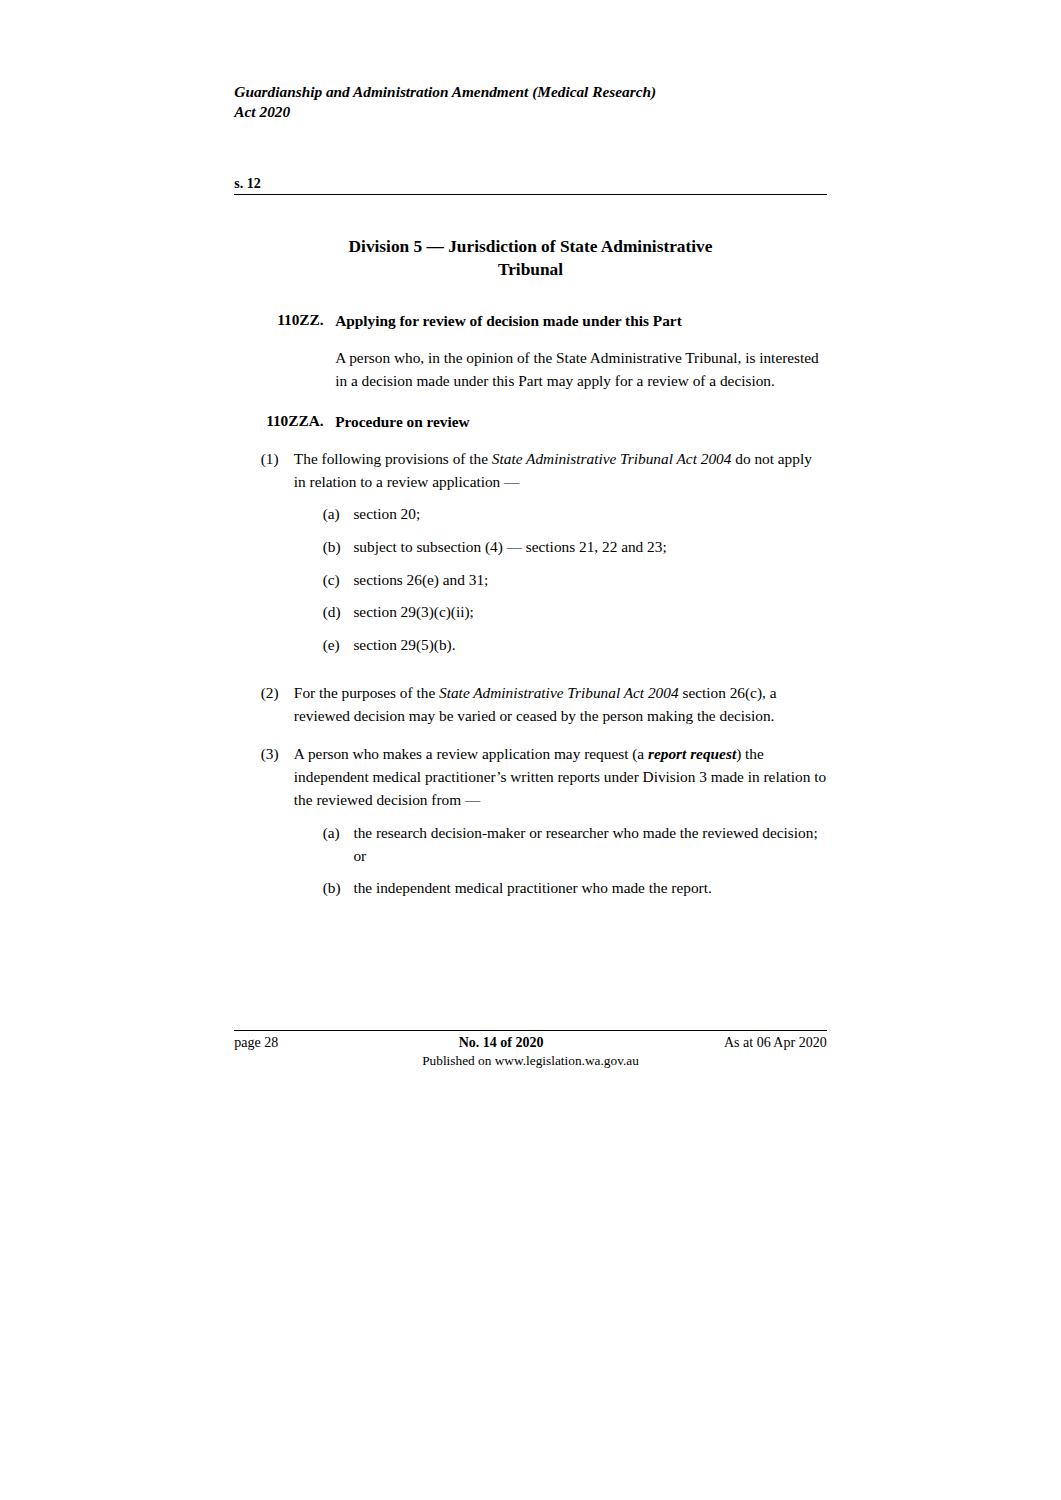Guardianship and Administration Amendment (Medical Research)
Act 2020
s. 12
Division 5 — Jurisdiction of State Administrative
Tribunal
110ZZ.
Applying for review of decision made under this Part
A person who, in the opinion of the State Administrative Tribunal, is interested in a decision made under this Part may apply for a review of a decision.
110ZZA.
Procedure on review
(1)
The following provisions of the State Administrative Tribunal Act 2004 do not apply in relation to a review application —
(a)
section 20;
(b)
subject to subsection (4) — sections 21, 22 and 23;
(c)
sections 26(e) and 31;
(d)
section 29(3)(c)(ii);
(e)
section 29(5)(b).
(2)
For the purposes of the State Administrative Tribunal Act 2004 section 26(c), a reviewed decision may be varied or ceased by the person making the decision.
(3)
A person who makes a review application may request (a report request) the independent medical practitioner’s written reports under Division 3 made in relation to the reviewed decision from —
(a)
the research decision-maker or researcher who made the reviewed decision; or
(b)
the independent medical practitioner who made the report.
page 28
No. 14 of 2020
As at 06 Apr 2020
Published on www.legislation.wa.gov.au